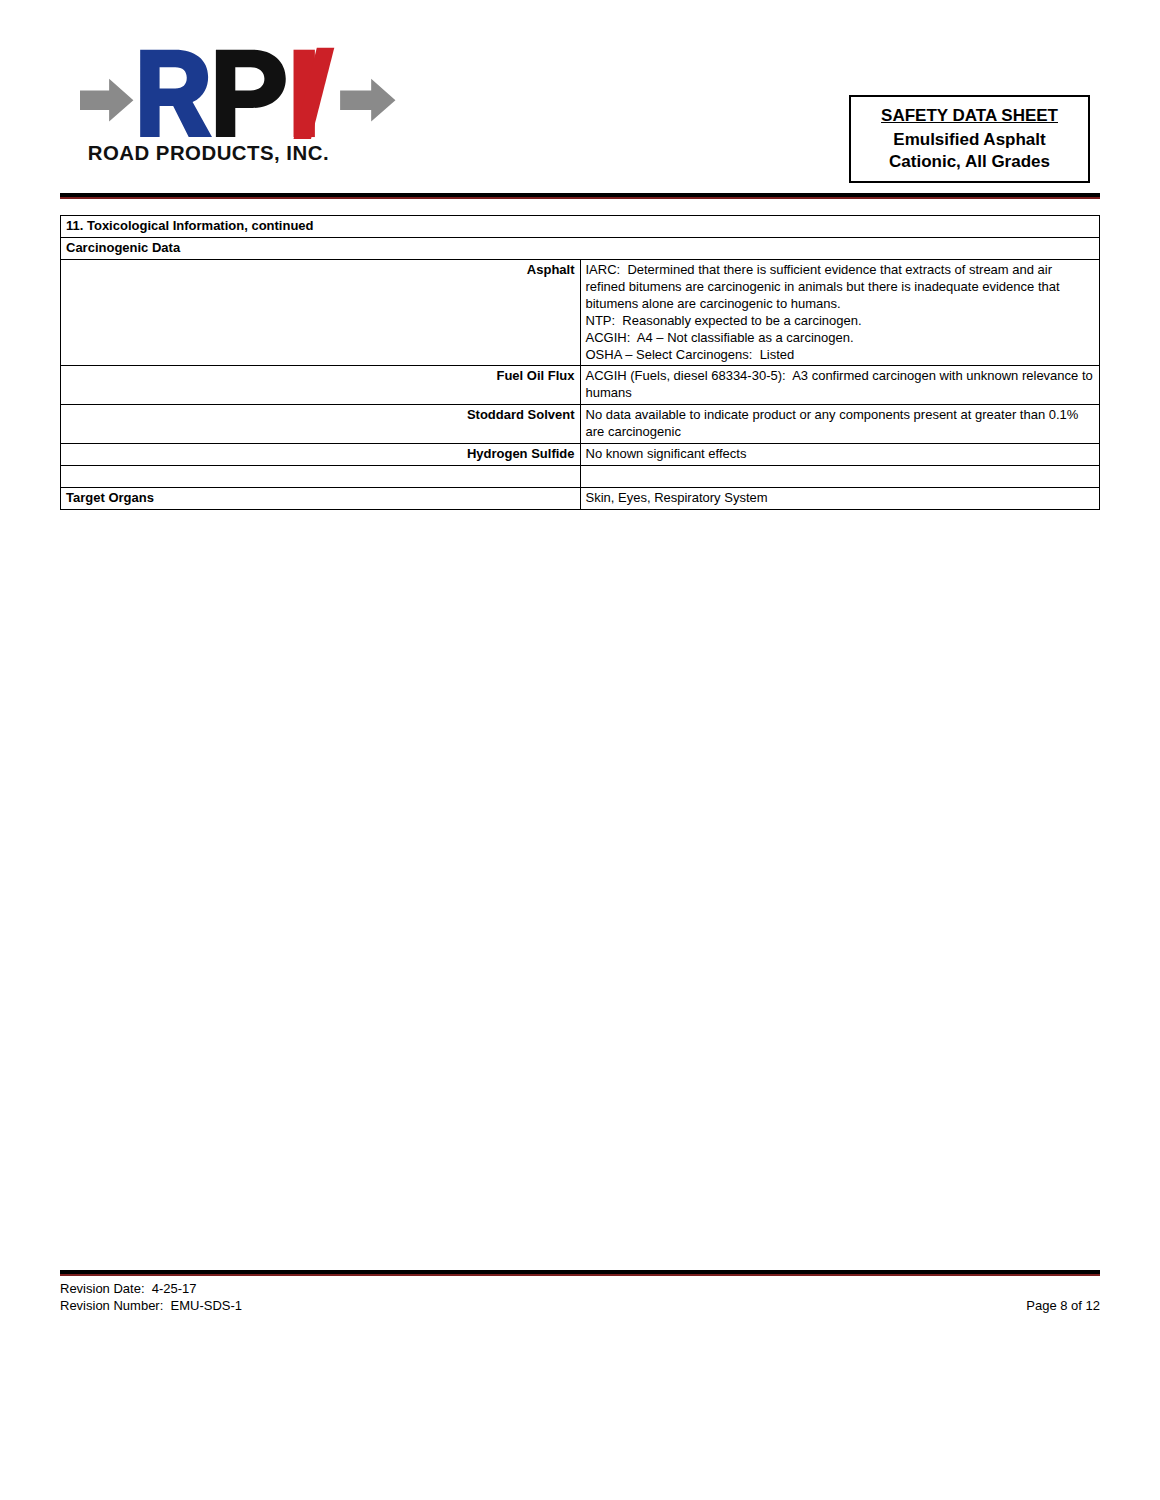ROAD PRODUCTS, INC.
SAFETY DATA SHEET
Emulsified Asphalt
Cationic, All Grades
| 11. Toxicological Information, continued |
| Carcinogenic Data |
| Asphalt | IARC: Determined that there is sufficient evidence that extracts of stream and air refined bitumens are carcinogenic in animals but there is inadequate evidence that bitumens alone are carcinogenic to humans. NTP: Reasonably expected to be a carcinogen. ACGIH: A4 – Not classifiable as a carcinogen. OSHA – Select Carcinogens: Listed |
| Fuel Oil Flux | ACGIH (Fuels, diesel 68334-30-5): A3 confirmed carcinogen with unknown relevance to humans |
| Stoddard Solvent | No data available to indicate product or any components present at greater than 0.1% are carcinogenic |
| Hydrogen Sulfide | No known significant effects |
| Target Organs | Skin, Eyes, Respiratory System |
Revision Date: 4-25-17
Revision Number: EMU-SDS-1
Page 8 of 12